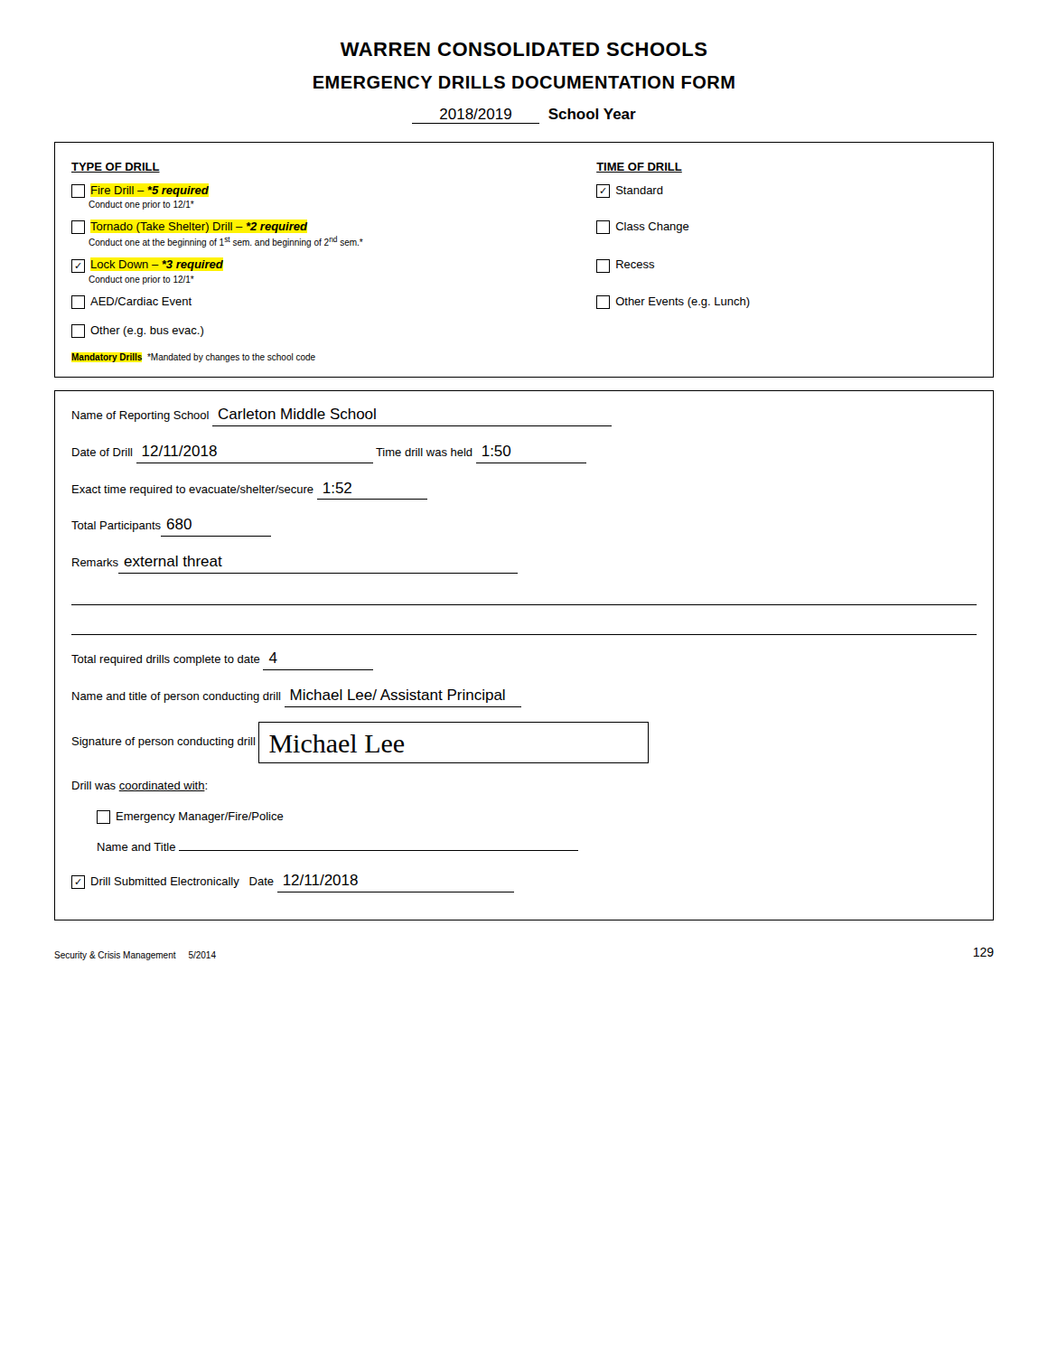WARREN CONSOLIDATED SCHOOLS
EMERGENCY DRILLS DOCUMENTATION FORM
2018/2019 School Year
| TYPE OF DRILL | TIME OF DRILL |
| Fire Drill – *5 required Conduct one prior to 12/1* | Standard |
| Tornado (Take Shelter) Drill – *2 required Conduct one at the beginning of 1 st sem. and beginning of 2 nd sem.* | Class Change |
| Lock Down – *3 required Conduct one prior to 12/1* | Recess |
| AED/Cardiac Event | Other Events (e.g. Lunch) |
| Other (e.g. bus evac.) | |
Mandatory Drills *Mandated by changes to the school code
Name of Reporting School Carleton Middle School
Date of Drill 12/11/2018 Time drill was held 1:50
Exact time required to evacuate/shelter/secure 1:52
Total Participants680
Remarksexternal threat
Total required drills complete to date 4
Name and title of person conducting drill Michael Lee/ Assistant Principal
Signature of person conducting drill Michael Lee
Drill was coordinated with:
Emergency Manager/Fire/Police
Name and Title
Drill Submitted Electronically Date 12/11/2018
Security & Crisis Management 5/2014
129